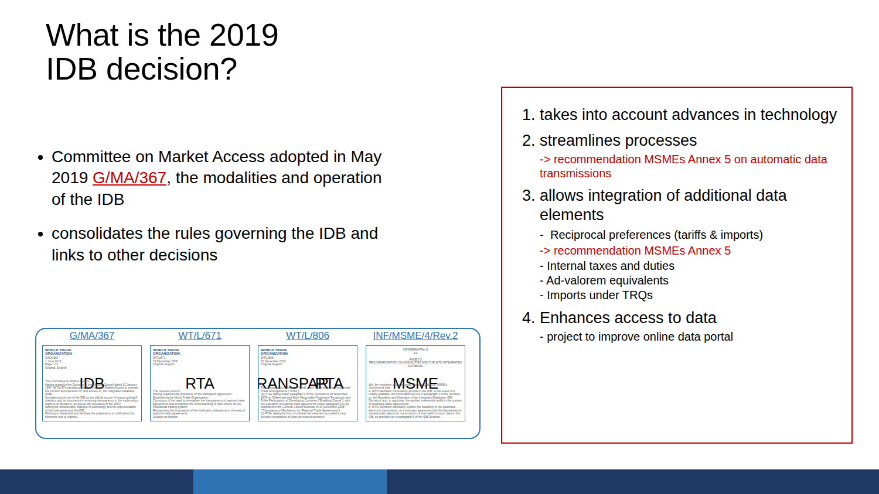What is the 2019
IDB decision?
Committee on Market Access adopted in May 2019 G/MA/367, the modalities and operation of the IDB
consolidates the rules governing the IDB and links to other decisions
takes into account advances in technology
streamlines processes -> recommendation MSMEs Annex 5 on automatic data transmissions
allows integration of additional data elements
Reciprocal preferences (tariffs & imports)
-> recommendation MSMEs Annex 5
- Internal taxes and duties
- Ad-valorem equivalents
- Imports under TRQs
Enhances access to data
- project to improve online data portal
G/MA/367
WORLD TRADE
ORGANIZATION
G/MA/367
1 June 2019
Page: 1/3
Original: English
IDB
The Committee on Market Access,
Having regard to the Decision of the General Council dated 31 January 1997 (WT/L/47) mandating the Committee on Market Access to oversee the content and operation of, and access to, the Integrated Database (IDB);
Considering the role of the IDB as the official source of import and tariff statistics and its importance in ensuring transparency in the trade policy regimes of Members, as well as the relevance of the WTO;
Noting the considerable changes in technology and the representation of the rules governing the IDB;
Wishing to streamline and facilitate the preparation of notifications by Members and to improve
WT/L/671
WORLD TRADE
ORGANIZATION
WT/L/671
31 December 2006
Original: English
RTA
The General Council,
Having regard to the provisions of the Marrakesh Agreement Establishing the World Trade Organization;
Conscious of the need to strengthen the transparency of regional trade agreements and to improve the understanding of their effects on the multilateral trading system;
Recognizing the importance of the notification obligations in the area of regional trade agreements;
Decides as follows:
WT/L/806
WORLD TRADE
ORGANIZATION
WT/L/806
16 December 2010
Original: English
TRANSPAR
PTA
The transparency mechanism shall apply to the following Preferential Trade Arrangements ("PTAs"):
(a) PTAs falling under paragraph 2 of the Decision of 28 November 1979 on Differential and More Favourable Treatment, Reciprocity and Fuller Participation of Developing Countries ("Enabling Clause"), with the exception of regional trade agreements under paragraph 2(c) as described in the General Council Decision of 14 December 2006 ("Transparency Mechanism for Regional Trade Agreements");
(b) PTAs taking the form of preferential treatment accorded to any Member to products of least-developed countries;
INF/MSME/4/Rev.2
INF/MSME/4/Rev.2
-12-
ANNEX 5
RECOMMENDATION ON MODALITIES AND THE WTO INTEGRATED DATABASE
MSME
We, the members of the Informal Working Group on MSMEs, recommend that:
a. WTO Members consistently provide in the IDB, to the extent it is readily available, the information set out in paragraph 1 of the Decision on the Modalities and Operation of the Integrated Database (IDB Decision), and, in particular, the applied preferential tariffs in the context of reciprocal trade agreements;
b. WTO Members voluntarily explore the feasibility of the automatic electronic transmission of a voluntary agreement with the Secretariat for the automatic electronic transmission of their tariff or import data to the IDB, as provided for in paragraph 5 of the IDB Decision.